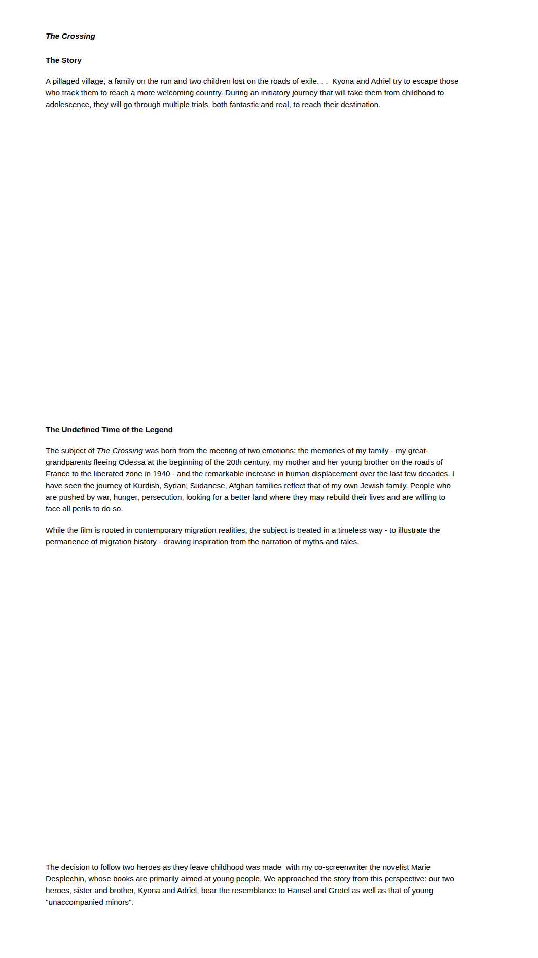The Crossing
The Story
A pillaged village, a family on the run and two children lost on the roads of exile. . . Kyona and Adriel try to escape those who track them to reach a more welcoming country. During an initiatory journey that will take them from childhood to adolescence, they will go through multiple trials, both fantastic and real, to reach their destination.
The Undefined Time of the Legend
The subject of The Crossing was born from the meeting of two emotions: the memories of my family - my great-grandparents fleeing Odessa at the beginning of the 20th century, my mother and her young brother on the roads of France to the liberated zone in 1940 - and the remarkable increase in human displacement over the last few decades. I have seen the journey of Kurdish, Syrian, Sudanese, Afghan families reflect that of my own Jewish family. People who are pushed by war, hunger, persecution, looking for a better land where they may rebuild their lives and are willing to face all perils to do so.
While the film is rooted in contemporary migration realities, the subject is treated in a timeless way - to illustrate the permanence of migration history - drawing inspiration from the narration of myths and tales.
The decision to follow two heroes as they leave childhood was made with my co-screenwriter the novelist Marie Desplechin, whose books are primarily aimed at young people. We approached the story from this perspective: our two heroes, sister and brother, Kyona and Adriel, bear the resemblance to Hansel and Gretel as well as that of young "unaccompanied minors".